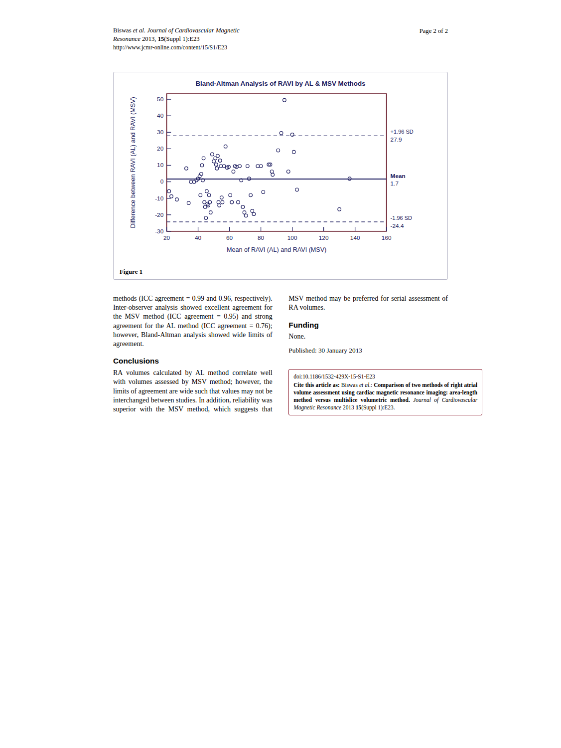Biswas et al. Journal of Cardiovascular Magnetic
Resonance 2013, 15(Suppl 1):E23
http://www.jcmr-online.com/content/15/S1/E23
Page 2 of 2
Bland-Altman Analysis of RAVI by AL & MSV Methods Bland-Altman Analysis of RAVI by AL & MSV Methods 50 40 30 20 10 0 -10 -20 -30 20 40 60 80 100 120 140 160 Mean of RAVI (AL) and RAVI (MSV) Difference between RAVI (AL) and RAVI (MSV) Mean 1.7 +1.96 SD 27.9 -1.96 SD -24.4
Figure 1
methods (ICC agreement = 0.99 and 0.96, respectively). Inter-observer analysis showed excellent agreement for the MSV method (ICC agreement = 0.95) and strong agreement for the AL method (ICC agreement = 0.76); however, Bland-Altman analysis showed wide limits of agreement.
Conclusions
RA volumes calculated by AL method correlate well with volumes assessed by MSV method; however, the limits of agreement are wide such that values may not be interchanged between studies. In addition, reliability was superior with the MSV method, which suggests that MSV method may be preferred for serial assessment of RA volumes.
Funding
None.
Published: 30 January 2013
doi:10.1186/1532-429X-15-S1-E23
Cite this article as: Biswas et al.: Comparison of two methods of right atrial volume assessment using cardiac magnetic resonance imaging: area-length method versus multislice volumetric method. Journal of Cardiovascular Magnetic Resonance 2013 15(Suppl 1):E23.